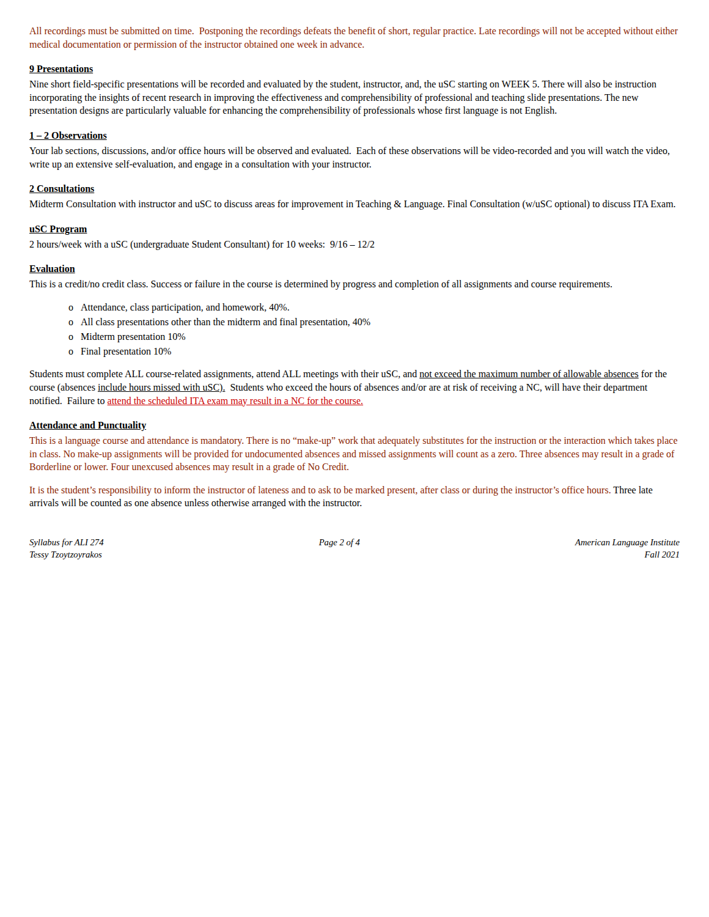All recordings must be submitted on time. Postponing the recordings defeats the benefit of short, regular practice. Late recordings will not be accepted without either medical documentation or permission of the instructor obtained one week in advance.
9 Presentations
Nine short field-specific presentations will be recorded and evaluated by the student, instructor, and, the uSC starting on WEEK 5. There will also be instruction incorporating the insights of recent research in improving the effectiveness and comprehensibility of professional and teaching slide presentations. The new presentation designs are particularly valuable for enhancing the comprehensibility of professionals whose first language is not English.
1 – 2 Observations
Your lab sections, discussions, and/or office hours will be observed and evaluated. Each of these observations will be video-recorded and you will watch the video, write up an extensive self-evaluation, and engage in a consultation with your instructor.
2 Consultations
Midterm Consultation with instructor and uSC to discuss areas for improvement in Teaching & Language. Final Consultation (w/uSC optional) to discuss ITA Exam.
uSC Program
2 hours/week with a uSC (undergraduate Student Consultant) for 10 weeks: 9/16 – 12/2
Evaluation
This is a credit/no credit class. Success or failure in the course is determined by progress and completion of all assignments and course requirements.
Attendance, class participation, and homework, 40%.
All class presentations other than the midterm and final presentation, 40%
Midterm presentation 10%
Final presentation 10%
Students must complete ALL course-related assignments, attend ALL meetings with their uSC, and not exceed the maximum number of allowable absences for the course (absences include hours missed with uSC). Students who exceed the hours of absences and/or are at risk of receiving a NC, will have their department notified. Failure to attend the scheduled ITA exam may result in a NC for the course.
Attendance and Punctuality
This is a language course and attendance is mandatory. There is no “make-up” work that adequately substitutes for the instruction or the interaction which takes place in class. No make-up assignments will be provided for undocumented absences and missed assignments will count as a zero. Three absences may result in a grade of Borderline or lower. Four unexcused absences may result in a grade of No Credit.
It is the student’s responsibility to inform the instructor of lateness and to ask to be marked present, after class or during the instructor’s office hours. Three late arrivals will be counted as one absence unless otherwise arranged with the instructor.
Syllabus for ALI 274 Tessy Tzoytzoyrakos
Page 2 of 4
American Language Institute Fall 2021